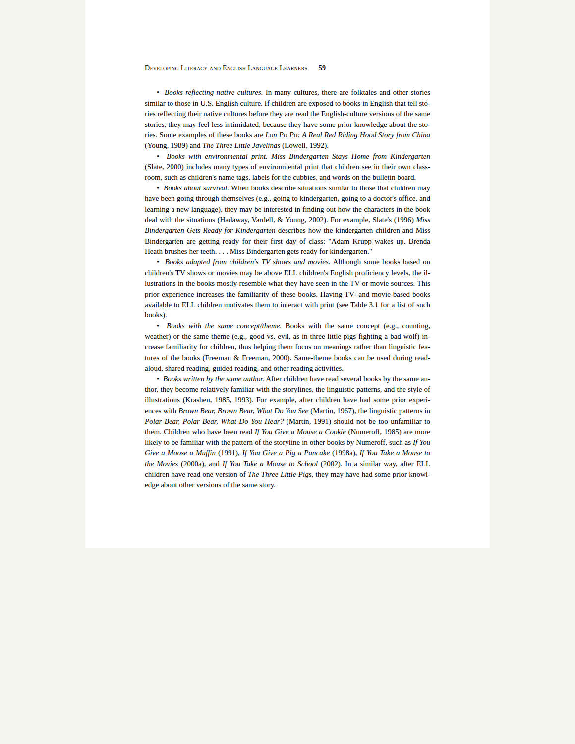Developing Literacy and English Language Learners 59
Books reflecting native cultures. In many cultures, there are folktales and other stories similar to those in U.S. English culture. If children are exposed to books in English that tell stories reflecting their native cultures before they are read the English-culture versions of the same stories, they may feel less intimidated, because they have some prior knowledge about the stories. Some examples of these books are Lon Po Po: A Real Red Riding Hood Story from China (Young, 1989) and The Three Little Javelinas (Lowell, 1992).
Books with environmental print. Miss Bindergarten Stays Home from Kindergarten (Slate, 2000) includes many types of environmental print that children see in their own classroom, such as children's name tags, labels for the cubbies, and words on the bulletin board.
Books about survival. When books describe situations similar to those that children may have been going through themselves (e.g., going to kindergarten, going to a doctor's office, and learning a new language), they may be interested in finding out how the characters in the book deal with the situations (Hadaway, Vardell, & Young, 2002). For example, Slate's (1996) Miss Bindergarten Gets Ready for Kindergarten describes how the kindergarten children and Miss Bindergarten are getting ready for their first day of class: "Adam Krupp wakes up. Brenda Heath brushes her teeth. . . . Miss Bindergarten gets ready for kindergarten."
Books adapted from children's TV shows and movies. Although some books based on children's TV shows or movies may be above ELL children's English proficiency levels, the illustrations in the books mostly resemble what they have seen in the TV or movie sources. This prior experience increases the familiarity of these books. Having TV- and movie-based books available to ELL children motivates them to interact with print (see Table 3.1 for a list of such books).
Books with the same concept/theme. Books with the same concept (e.g., counting, weather) or the same theme (e.g., good vs. evil, as in three little pigs fighting a bad wolf) increase familiarity for children, thus helping them focus on meanings rather than linguistic features of the books (Freeman & Freeman, 2000). Same-theme books can be used during read-aloud, shared reading, guided reading, and other reading activities.
Books written by the same author. After children have read several books by the same author, they become relatively familiar with the storylines, the linguistic patterns, and the style of illustrations (Krashen, 1985, 1993). For example, after children have had some prior experiences with Brown Bear, Brown Bear, What Do You See (Martin, 1967), the linguistic patterns in Polar Bear, Polar Bear, What Do You Hear? (Martin, 1991) should not be too unfamiliar to them. Children who have been read If You Give a Mouse a Cookie (Numeroff, 1985) are more likely to be familiar with the pattern of the storyline in other books by Numeroff, such as If You Give a Moose a Muffin (1991), If You Give a Pig a Pancake (1998a), If You Take a Mouse to the Movies (2000a), and If You Take a Mouse to School (2002). In a similar way, after ELL children have read one version of The Three Little Pigs, they may have had some prior knowledge about other versions of the same story.